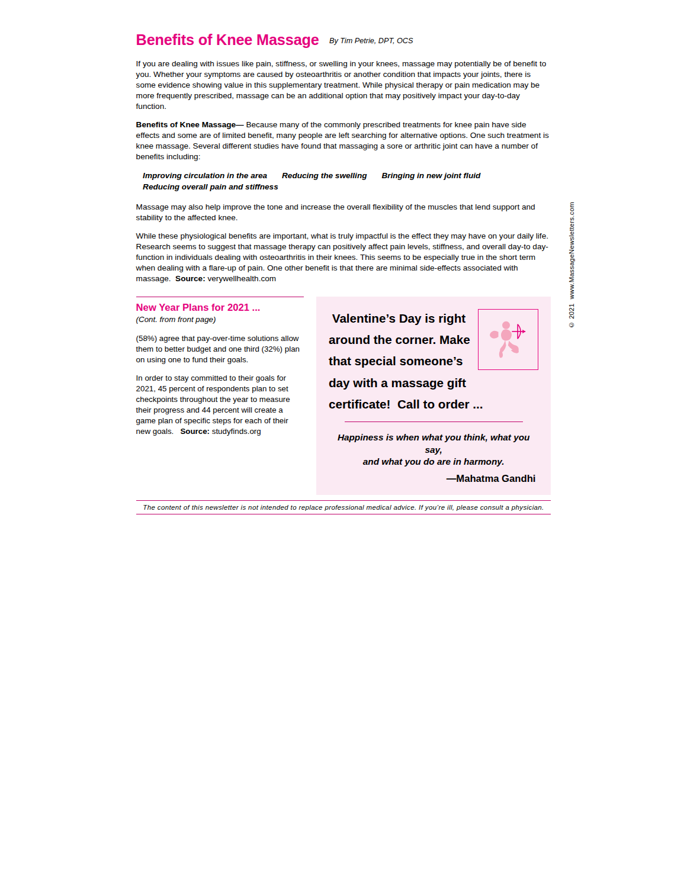© 2021 www.MassageNewsletters.com
Benefits of Knee Massage
By Tim Petrie, DPT, OCS
If you are dealing with issues like pain, stiffness, or swelling in your knees, massage may potentially be of benefit to you. Whether your symptoms are caused by osteoarthritis or another condition that impacts your joints, there is some evidence showing value in this supplementary treatment. While physical therapy or pain medication may be more frequently prescribed, massage can be an additional option that may positively impact your day-to-day function.
Benefits of Knee Massage— Because many of the commonly prescribed treatments for knee pain have side effects and some are of limited benefit, many people are left searching for alternative options. One such treatment is knee massage. Several different studies have found that massaging a sore or arthritic joint can have a number of benefits including:
Improving circulation in the area Reducing the swelling Bringing in new joint fluid Reducing overall pain and stiffness
Massage may also help improve the tone and increase the overall flexibility of the muscles that lend support and stability to the affected knee.
While these physiological benefits are important, what is truly impactful is the effect they may have on your daily life. Research seems to suggest that massage therapy can positively affect pain levels, stiffness, and overall day-to day-function in individuals dealing with osteoarthritis in their knees. This seems to be especially true in the short term when dealing with a flare-up of pain. One other benefit is that there are minimal side-effects associated with massage. Source: verywellhealth.com
New Year Plans for 2021 ...
(Cont. from front page)
(58%) agree that pay-over-time solutions allow them to better budget and one third (32%) plan on using one to fund their goals.
In order to stay committed to their goals for 2021, 45 percent of respondents plan to set checkpoints throughout the year to measure their progress and 44 percent will create a game plan of specific steps for each of their new goals. Source: studyfinds.org
Valentine’s Day is right around the corner. Make that special someone’s day with a massage gift certificate! Call to order ...
Happiness is when what you think, what you say,
and what you do are in harmony.
—Mahatma Gandhi
The content of this newsletter is not intended to replace professional medical advice. If you’re ill, please consult a physician.